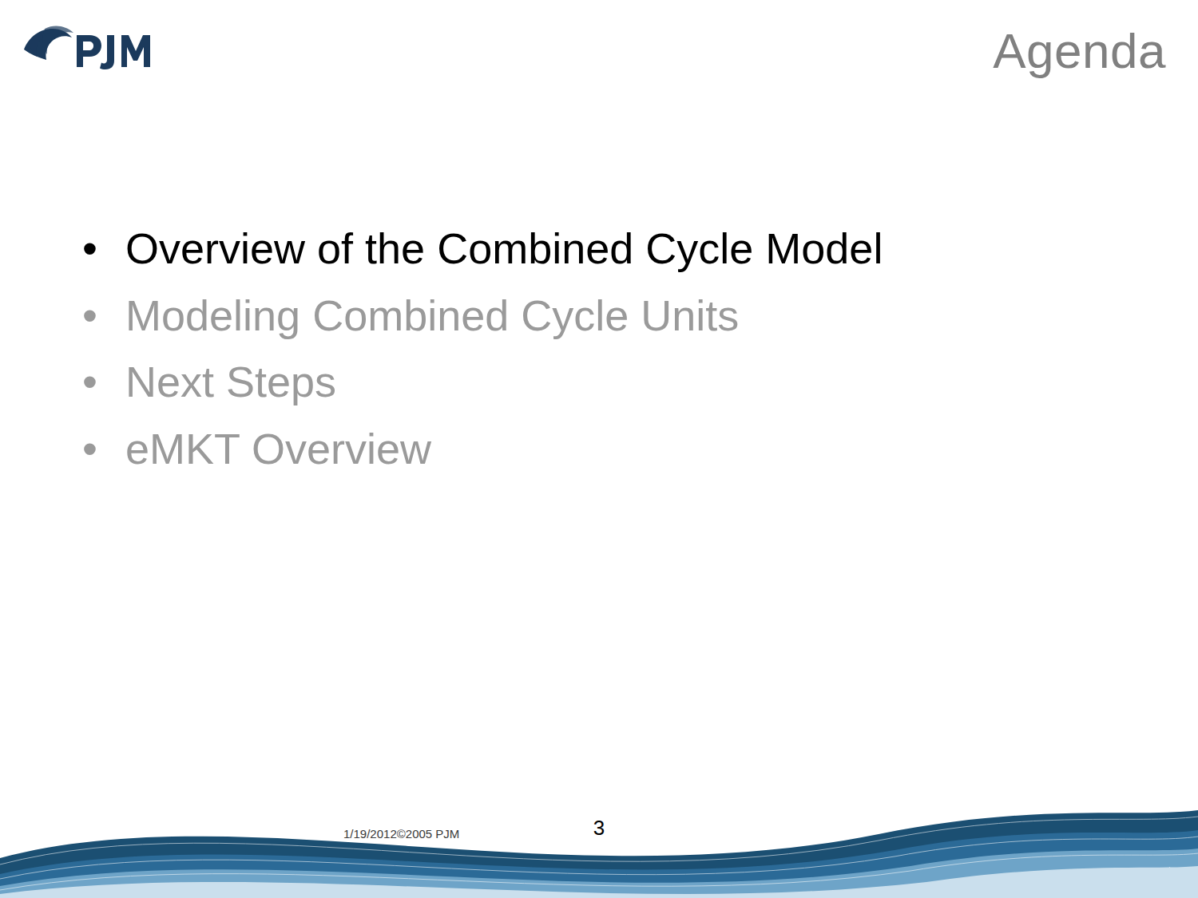Agenda
Overview of the Combined Cycle Model
Modeling Combined Cycle Units
Next Steps
eMKT Overview
1/19/2012©2005 PJM 3